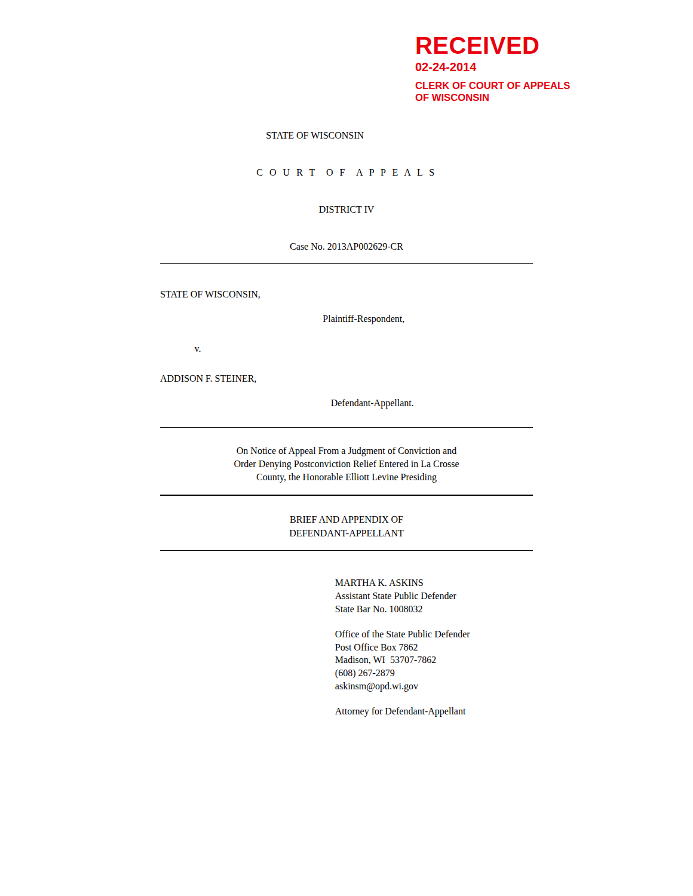RECEIVED 02-24-2014 CLERK OF COURT OF APPEALS
OF WISCONSIN
STATE OF WISCONSIN
C O U R T O F A P P E A L S
DISTRICT IV
Case No. 2013AP002629-CR
STATE OF WISCONSIN,
Plaintiff-Respondent,
v.
ADDISON F. STEINER,
Defendant-Appellant.
On Notice of Appeal From a Judgment of Conviction and
Order Denying Postconviction Relief Entered in La Crosse
County, the Honorable Elliott Levine Presiding
BRIEF AND APPENDIX OF
DEFENDANT-APPELLANT
MARTHA K. ASKINS
Assistant State Public Defender
State Bar No. 1008032
Office of the State Public Defender
Post Office Box 7862
Madison, WI 53707-7862
(608) 267-2879
askinsm@opd.wi.gov
Attorney for Defendant-Appellant